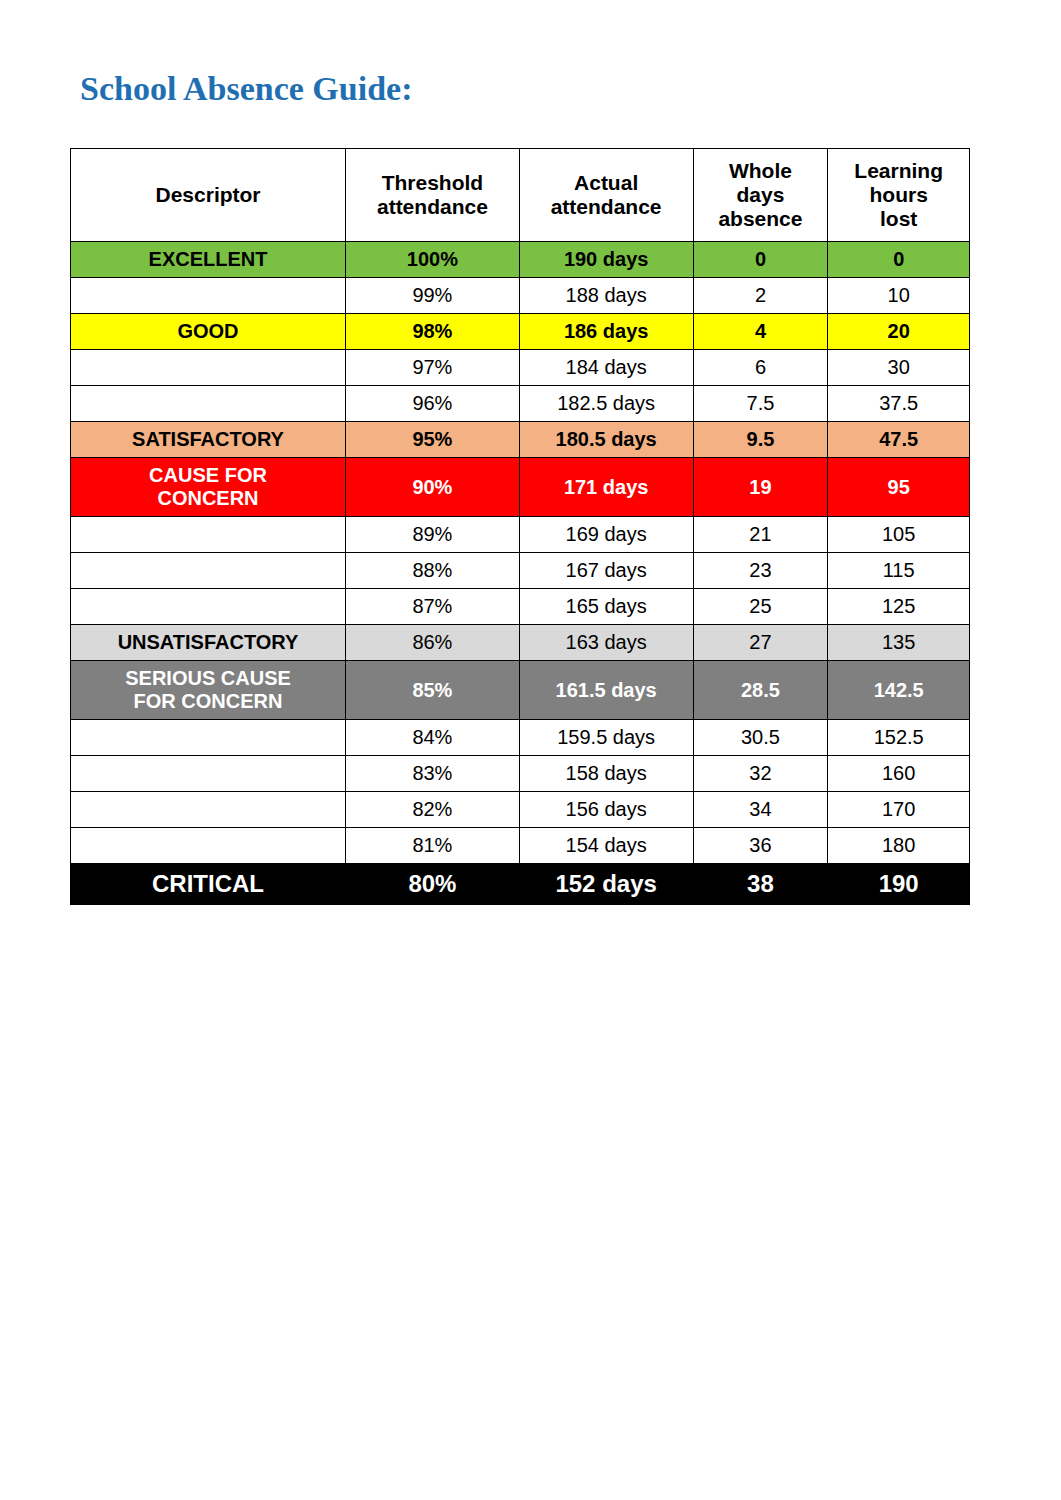School Absence Guide:
| Descriptor | Threshold attendance | Actual attendance | Whole days absence | Learning hours lost |
| --- | --- | --- | --- | --- |
| EXCELLENT | 100% | 190 days | 0 | 0 |
| | 99% | 188 days | 2 | 10 |
| GOOD | 98% | 186 days | 4 | 20 |
| | 97% | 184 days | 6 | 30 |
| | 96% | 182.5 days | 7.5 | 37.5 |
| SATISFACTORY | 95% | 180.5 days | 9.5 | 47.5 |
| CAUSE FOR CONCERN | 90% | 171 days | 19 | 95 |
| | 89% | 169 days | 21 | 105 |
| | 88% | 167 days | 23 | 115 |
| | 87% | 165 days | 25 | 125 |
| UNSATISFACTORY | 86% | 163 days | 27 | 135 |
| SERIOUS CAUSE FOR CONCERN | 85% | 161.5 days | 28.5 | 142.5 |
| | 84% | 159.5 days | 30.5 | 152.5 |
| | 83% | 158 days | 32 | 160 |
| | 82% | 156 days | 34 | 170 |
| | 81% | 154 days | 36 | 180 |
| CRITICAL | 80% | 152 days | 38 | 190 |